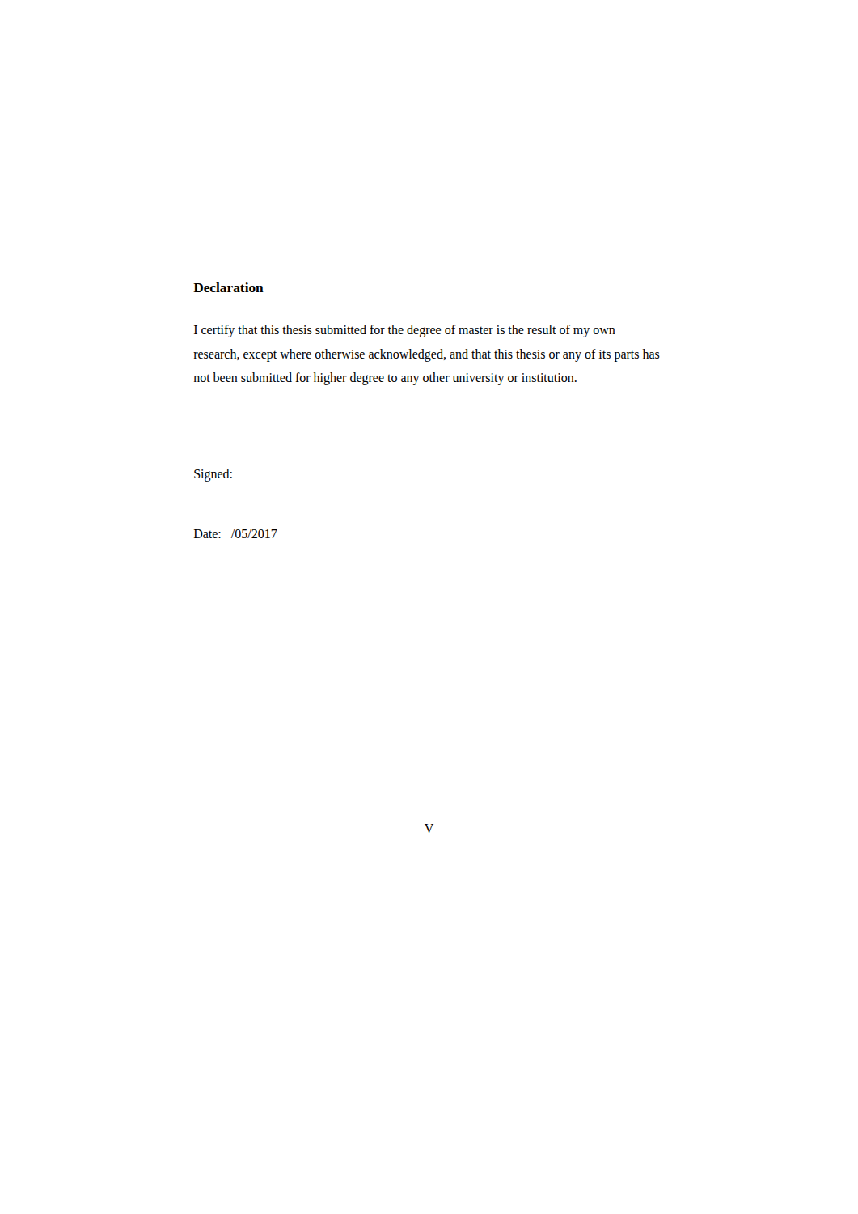Declaration
I certify that this thesis submitted for the degree of master is the result of my own research, except where otherwise acknowledged, and that this thesis or any of its parts has not been submitted for higher degree to any other university or institution.
Signed:
Date: /05/2017
V